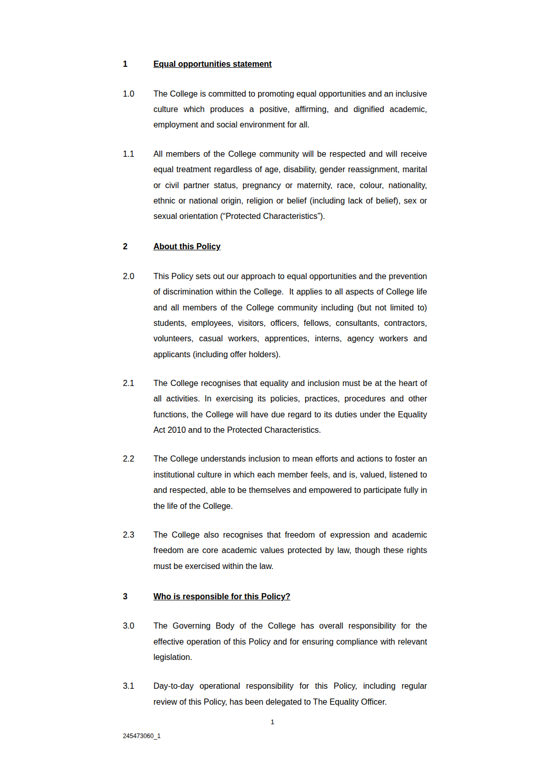1
Equal opportunities statement
1.0
The College is committed to promoting equal opportunities and an inclusive culture which produces a positive, affirming, and dignified academic, employment and social environment for all.
1.1
All members of the College community will be respected and will receive equal treatment regardless of age, disability, gender reassignment, marital or civil partner status, pregnancy or maternity, race, colour, nationality, ethnic or national origin, religion or belief (including lack of belief), sex or sexual orientation (“Protected Characteristics”).
2
About this Policy
2.0
This Policy sets out our approach to equal opportunities and the prevention of discrimination within the College. It applies to all aspects of College life and all members of the College community including (but not limited to) students, employees, visitors, officers, fellows, consultants, contractors, volunteers, casual workers, apprentices, interns, agency workers and applicants (including offer holders).
2.1
The College recognises that equality and inclusion must be at the heart of all activities. In exercising its policies, practices, procedures and other functions, the College will have due regard to its duties under the Equality Act 2010 and to the Protected Characteristics.
2.2
The College understands inclusion to mean efforts and actions to foster an institutional culture in which each member feels, and is, valued, listened to and respected, able to be themselves and empowered to participate fully in the life of the College.
2.3
The College also recognises that freedom of expression and academic freedom are core academic values protected by law, though these rights must be exercised within the law.
3
Who is responsible for this Policy?
3.0
The Governing Body of the College has overall responsibility for the effective operation of this Policy and for ensuring compliance with relevant legislation.
3.1
Day-to-day operational responsibility for this Policy, including regular review of this Policy, has been delegated to The Equality Officer.
1
245473060_1